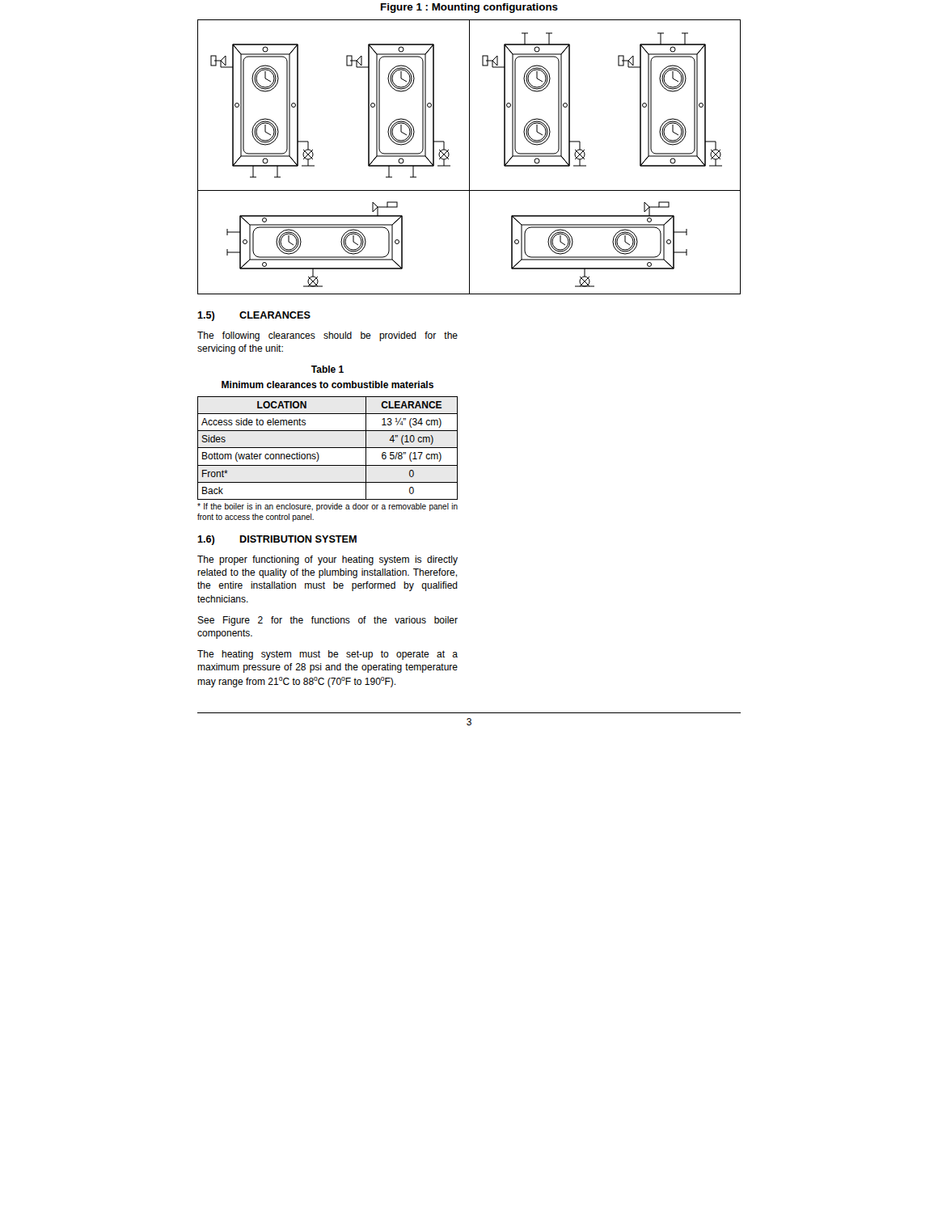Figure 1 : Mounting configurations
1.5) CLEARANCES
The following clearances should be provided for the servicing of the unit:
Table 1
Minimum clearances to combustible materials
| LOCATION | CLEARANCE |
| --- | --- |
| Access side to elements | 13 ¼” (34 cm) |
| Sides | 4” (10 cm) |
| Bottom (water connections) | 6 5/8” (17 cm) |
| Front* | 0 |
| Back | 0 |
* If the boiler is in an enclosure, provide a door or a removable panel in front to access the control panel.
1.6) DISTRIBUTION SYSTEM
The proper functioning of your heating system is directly related to the quality of the plumbing installation. Therefore, the entire installation must be performed by qualified technicians.
See Figure 2 for the functions of the various boiler components.
The heating system must be set-up to operate at a maximum pressure of 28 psi and the operating temperature may range from 21oC to 88oC (70oF to 190oF).
3